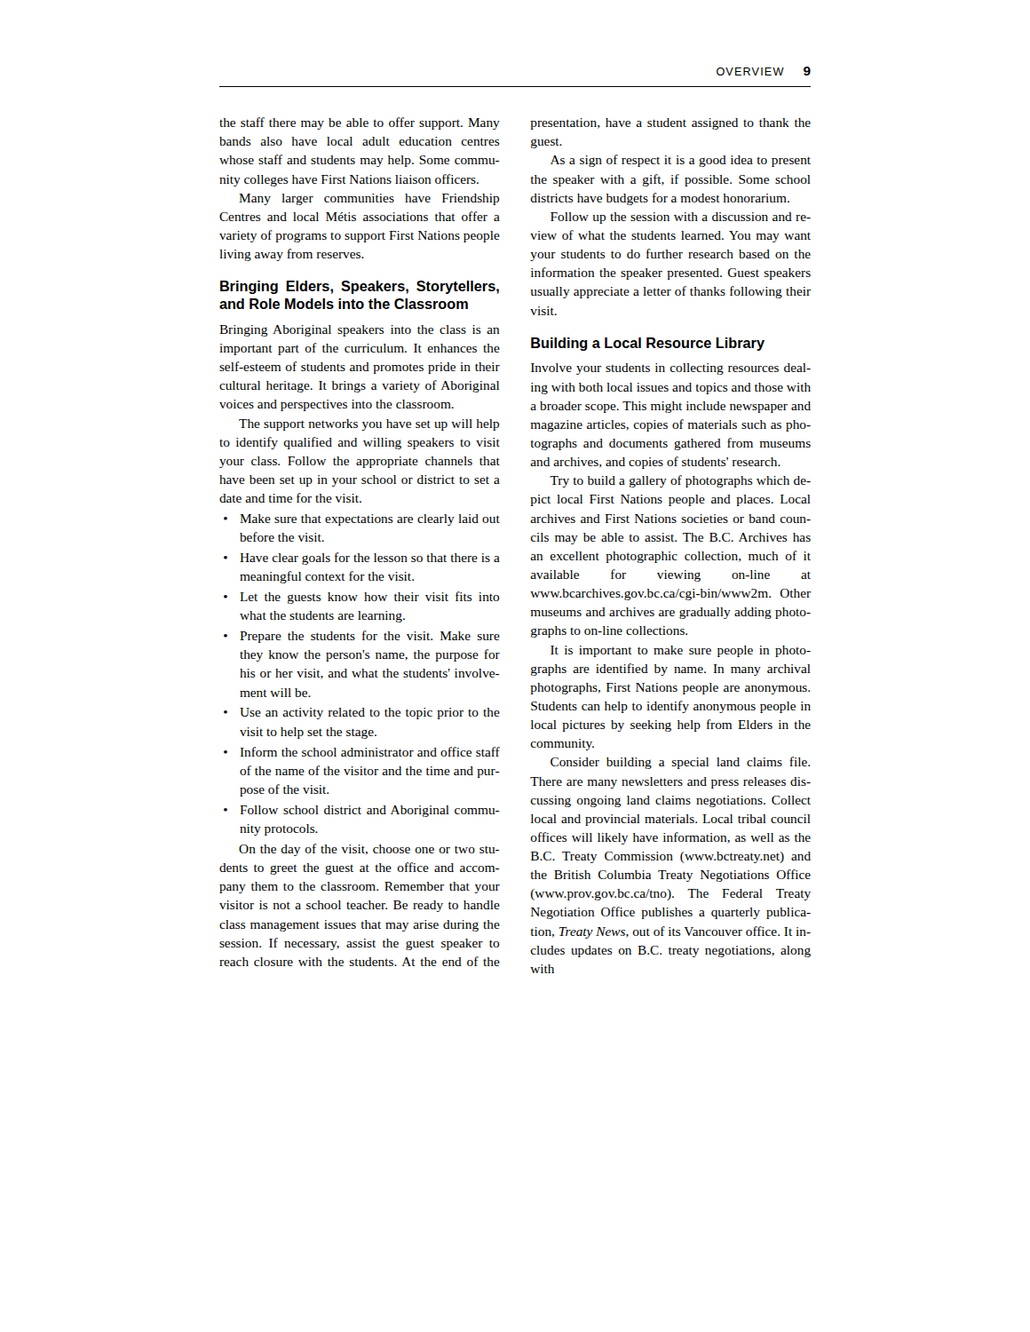Overview 9
the staff there may be able to offer support. Many bands also have local adult education centres whose staff and students may help. Some community colleges have First Nations liaison officers.
Many larger communities have Friendship Centres and local Métis associations that offer a variety of programs to support First Nations people living away from reserves.
Bringing Elders, Speakers, Storytellers, and Role Models into the Classroom
Bringing Aboriginal speakers into the class is an important part of the curriculum. It enhances the self-esteem of students and promotes pride in their cultural heritage. It brings a variety of Aboriginal voices and perspectives into the classroom.
The support networks you have set up will help to identify qualified and willing speakers to visit your class. Follow the appropriate channels that have been set up in your school or district to set a date and time for the visit.
Make sure that expectations are clearly laid out before the visit.
Have clear goals for the lesson so that there is a meaningful context for the visit.
Let the guests know how their visit fits into what the students are learning.
Prepare the students for the visit. Make sure they know the person's name, the purpose for his or her visit, and what the students' involvement will be.
Use an activity related to the topic prior to the visit to help set the stage.
Inform the school administrator and office staff of the name of the visitor and the time and purpose of the visit.
Follow school district and Aboriginal community protocols.
On the day of the visit, choose one or two students to greet the guest at the office and accompany them to the classroom. Remember that your visitor is not a school teacher. Be ready to handle class management issues that may arise during the session. If necessary, assist the guest speaker to reach closure with the students. At the end of the presentation, have a student assigned to thank the guest.
As a sign of respect it is a good idea to present the speaker with a gift, if possible. Some school districts have budgets for a modest honorarium.
Follow up the session with a discussion and review of what the students learned. You may want your students to do further research based on the information the speaker presented. Guest speakers usually appreciate a letter of thanks following their visit.
Building a Local Resource Library
Involve your students in collecting resources dealing with both local issues and topics and those with a broader scope. This might include newspaper and magazine articles, copies of materials such as photographs and documents gathered from museums and archives, and copies of students' research.
Try to build a gallery of photographs which depict local First Nations people and places. Local archives and First Nations societies or band councils may be able to assist. The B.C. Archives has an excellent photographic collection, much of it available for viewing on-line at www.bcarchives.gov.bc.ca/cgi-bin/www2m. Other museums and archives are gradually adding photographs to on-line collections.
It is important to make sure people in photographs are identified by name. In many archival photographs, First Nations people are anonymous. Students can help to identify anonymous people in local pictures by seeking help from Elders in the community.
Consider building a special land claims file. There are many newsletters and press releases discussing ongoing land claims negotiations. Collect local and provincial materials. Local tribal council offices will likely have information, as well as the B.C. Treaty Commission (www.bctreaty.net) and the British Columbia Treaty Negotiations Office (www.prov.gov.bc.ca/tno). The Federal Treaty Negotiation Office publishes a quarterly publication, Treaty News, out of its Vancouver office. It includes updates on B.C. treaty negotiations, along with